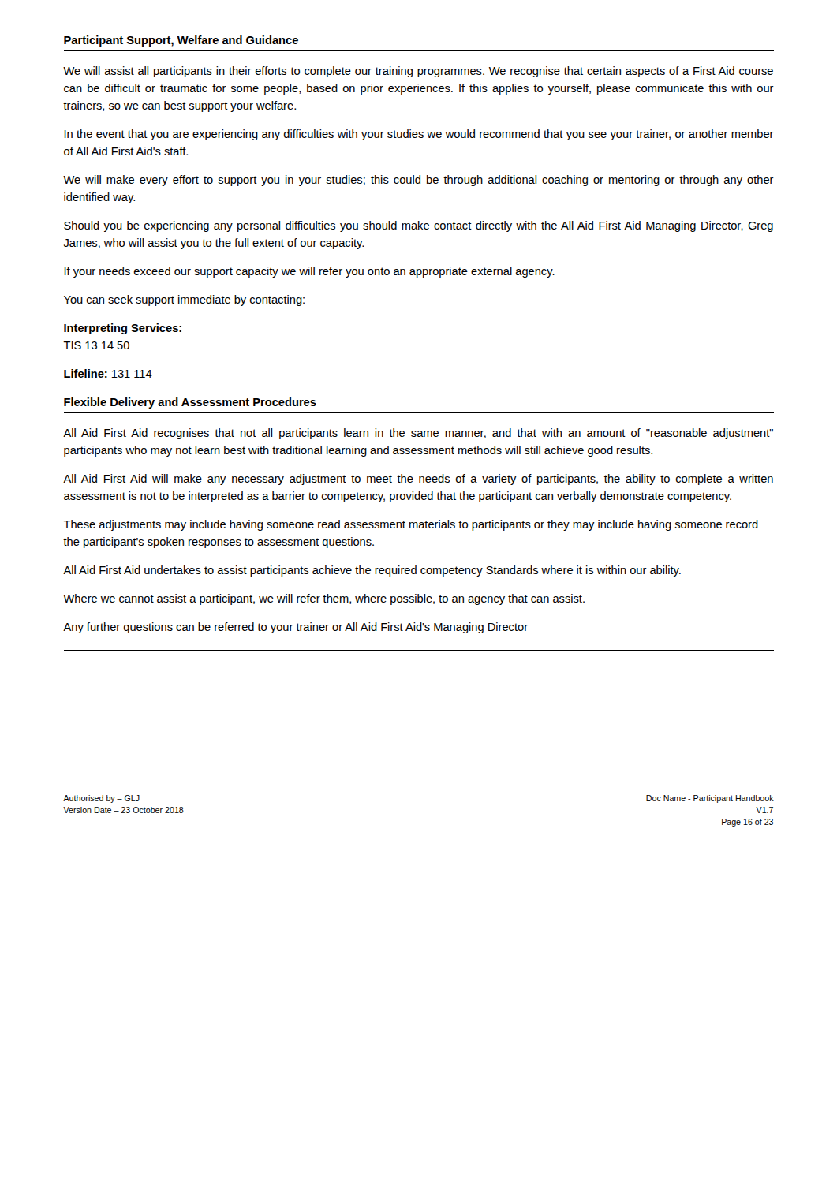Participant Support, Welfare and Guidance
We will assist all participants in their efforts to complete our training programmes. We recognise that certain aspects of a First Aid course can be difficult or traumatic for some people, based on prior experiences. If this applies to yourself, please communicate this with our trainers, so we can best support your welfare.
In the event that you are experiencing any difficulties with your studies we would recommend that you see your trainer, or another member of All Aid First Aid's staff.
We will make every effort to support you in your studies; this could be through additional coaching or mentoring or through any other identified way.
Should you be experiencing any personal difficulties you should make contact directly with the All Aid First Aid Managing Director, Greg James, who will assist you to the full extent of our capacity.
If your needs exceed our support capacity we will refer you onto an appropriate external agency.
You can seek support immediate by contacting:
Interpreting Services:
TIS 13 14 50
Lifeline: 131 114
Flexible Delivery and Assessment Procedures
All Aid First Aid recognises that not all participants learn in the same manner, and that with an amount of "reasonable adjustment" participants who may not learn best with traditional learning and assessment methods will still achieve good results.
All Aid First Aid will make any necessary adjustment to meet the needs of a variety of participants, the ability to complete a written assessment is not to be interpreted as a barrier to competency, provided that the participant can verbally demonstrate competency.
These adjustments may include having someone read assessment materials to participants or they may include having someone record the participant's spoken responses to assessment questions.
All Aid First Aid undertakes to assist participants achieve the required competency Standards where it is within our ability.
Where we cannot assist a participant, we will refer them, where possible, to an agency that can assist.
Any further questions can be referred to your trainer or All Aid First Aid's Managing Director
Authorised by – GLJ
Version Date – 23 October 2018
Doc Name - Participant Handbook
V1.7
Page 16 of 23